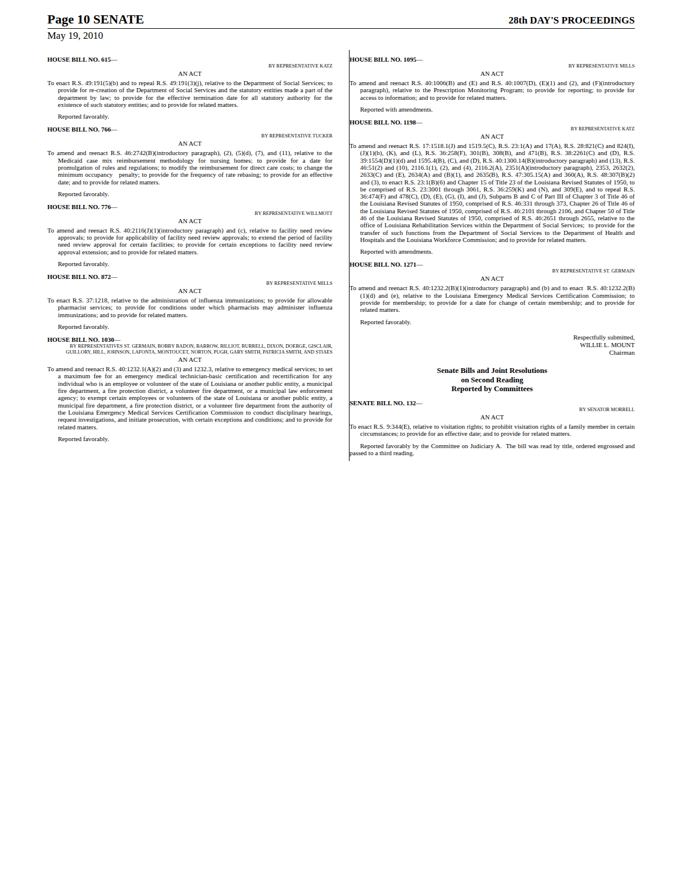Page 10 SENATE
28th DAY'S PROCEEDINGS
May 19, 2010
HOUSE BILL NO. 615—
BY REPRESENTATIVE KATZ
AN ACT
To enact R.S. 49:191(5)(b) and to repeal R.S. 49:191(3)(j), relative to the Department of Social Services; to provide for re-creation of the Department of Social Services and the statutory entities made a part of the department by law; to provide for the effective termination date for all statutory authority for the existence of such statutory entities; and to provide for related matters.
Reported favorably.
HOUSE BILL NO. 766—
BY REPRESENTATIVE TUCKER
AN ACT
To amend and reenact R.S. 46:2742(B)(introductory paragraph), (2), (5)(d), (7), and (11), relative to the Medicaid case mix reimbursement methodology for nursing homes; to provide for a date for promulgation of rules and regulations; to modify the reimbursement for direct care costs; to change the minimum occupancy penalty; to provide for the frequency of rate rebasing; to provide for an effective date; and to provide for related matters.
Reported favorably.
HOUSE BILL NO. 776—
BY REPRESENTATIVE WILLMOTT
AN ACT
To amend and reenact R.S. 40:2116(J)(1)(introductory paragraph) and (c), relative to facility need review approvals; to provide for applicability of facility need review approvals; to extend the period of facility need review approval for certain facilities; to provide for certain exceptions to facility need review approval extension; and to provide for related matters.
Reported favorably.
HOUSE BILL NO. 872—
BY REPRESENTATIVE MILLS
AN ACT
To enact R.S. 37:1218, relative to the administration of influenza immunizations; to provide for allowable pharmacist services; to provide for conditions under which pharmacists may administer influenza immunizations; and to provide for related matters.
Reported favorably.
HOUSE BILL NO. 1030—
BY REPRESENTATIVES ST. GERMAIN, BOBBY BADON, BARROW, BILLIOT, BURRELL, DIXON, DOERGE, GISCLAIR, GUILLORY, HILL, JOHNSON, LAFONTA, MONTOUCET, NORTON, PUGH, GARY SMITH, PATRICIA SMITH, AND STIAES
AN ACT
To amend and reenact R.S. 40:1232.1(A)(2) and (3) and 1232.3, relative to emergency medical services; to set a maximum fee for an emergency medical technician-basic certification and recertification for any individual who is an employee or volunteer of the state of Louisiana or another public entity, a municipal fire department, a fire protection district, a volunteer fire department, or a municipal law enforcement agency; to exempt certain employees or volunteers of the state of Louisiana or another public entity, a municipal fire department, a fire protection district, or a volunteer fire department from the authority of the Louisiana Emergency Medical Services Certification Commission to conduct disciplinary hearings, request investigations, and initiate prosecution, with certain exceptions and conditions; and to provide for related matters.
Reported favorably.
HOUSE BILL NO. 1095—
BY REPRESENTATIVE MILLS
AN ACT
To amend and reenact R.S. 40:1006(B) and (E) and R.S. 40:1007(D), (E)(1) and (2), and (F)(introductory paragraph), relative to the Prescription Monitoring Program; to provide for reporting; to provide for access to information; and to provide for related matters.
Reported with amendments.
HOUSE BILL NO. 1198—
BY REPRESENTATIVE KATZ
AN ACT
To amend and reenact R.S. 17:1518.1(J) and 1519.5(C), R.S. 23:1(A) and 17(A), R.S. 28:821(C) and 824(I), (J)(1)(b), (K), and (L), R.S. 36:258(F), 301(B), 308(B), and 471(B), R.S. 38:2261(C) and (D), R.S. 39:1554(D)(1)(d) and 1595.4(B), (C), and (D), R.S. 40:1300.14(B)(introductory paragraph) and (13), R.S. 46:51(2) and (10), 2116.1(1), (2), and (4), 2116.2(A), 2351(A)(introductory paragraph), 2353, 2632(2), 2633(C) and (E), 2634(A) and (B)(1), and 2635(B), R.S. 47:305.15(A) and 360(A), R.S. 48:307(B)(2) and (3), to enact R.S. 23:1(B)(6) and Chapter 15 of Title 23 of the Louisiana Revised Statutes of 1950, to be comprised of R.S. 23:3001 through 3061, R.S. 36:259(K) and (N), and 309(E), and to repeal R.S. 36:474(F) and 478(C), (D), (E), (G), (I), and (J), Subparts B and C of Part III of Chapter 3 of Title 46 of the Louisiana Revised Statutes of 1950, comprised of R.S. 46:331 through 373, Chapter 26 of Title 46 of the Louisiana Revised Statutes of 1950, comprised of R.S. 46:2101 through 2106, and Chapter 50 of Title 46 of the Louisiana Revised Statutes of 1950, comprised of R.S. 46:2651 through 2655, relative to the office of Louisiana Rehabilitation Services within the Department of Social Services; to provide for the transfer of such functions from the Department of Social Services to the Department of Health and Hospitals and the Louisiana Workforce Commission; and to provide for related matters.
Reported with amendments.
HOUSE BILL NO. 1271—
BY REPRESENTATIVE ST. GERMAIN
AN ACT
To amend and reenact R.S. 40:1232.2(B)(1)(introductory paragraph) and (b) and to enact R.S. 40:1232.2(B)(1)(d) and (e), relative to the Louisiana Emergency Medical Services Certification Commission; to provide for membership; to provide for a date for change of certain membership; and to provide for related matters.
Reported favorably.
Respectfully submitted,
WILLIE L. MOUNT
Chairman
Senate Bills and Joint Resolutions
on Second Reading
Reported by Committees
SENATE BILL NO. 132—
BY SENATOR MORRELL
AN ACT
To enact R.S. 9:344(E), relative to visitation rights; to prohibit visitation rights of a family member in certain circumstances; to provide for an effective date; and to provide for related matters.
Reported favorably by the Committee on Judiciary A. The bill was read by title, ordered engrossed and passed to a third reading.